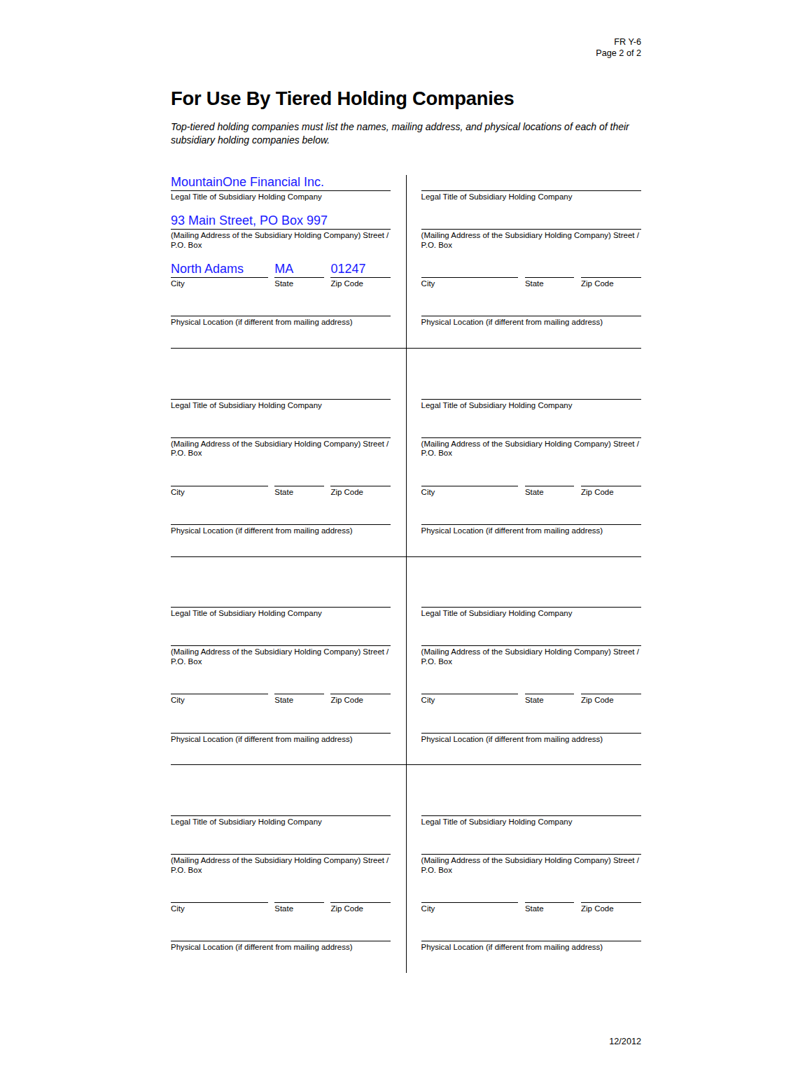FR Y-6
Page 2 of 2
For Use By Tiered Holding Companies
Top-tiered holding companies must list the names, mailing address, and physical locations of each of their subsidiary holding companies below.
| MountainOne Financial Inc. Legal Title of Subsidiary Holding Company 93 Main Street, PO Box 997 (Mailing Address of the Subsidiary Holding Company) Street / P.O. Box North Adams City MA State 01247 Zip Code Physical Location (if different from mailing address) | Legal Title of Subsidiary Holding Company (Mailing Address of the Subsidiary Holding Company) Street / P.O. Box City State Zip Code Physical Location (if different from mailing address) |
| Legal Title of Subsidiary Holding Company (Mailing Address of the Subsidiary Holding Company) Street / P.O. Box City State Zip Code Physical Location (if different from mailing address) | Legal Title of Subsidiary Holding Company (Mailing Address of the Subsidiary Holding Company) Street / P.O. Box City State Zip Code Physical Location (if different from mailing address) |
| Legal Title of Subsidiary Holding Company (Mailing Address of the Subsidiary Holding Company) Street / P.O. Box City State Zip Code Physical Location (if different from mailing address) | Legal Title of Subsidiary Holding Company (Mailing Address of the Subsidiary Holding Company) Street / P.O. Box City State Zip Code Physical Location (if different from mailing address) |
| Legal Title of Subsidiary Holding Company (Mailing Address of the Subsidiary Holding Company) Street / P.O. Box City State Zip Code Physical Location (if different from mailing address) | Legal Title of Subsidiary Holding Company (Mailing Address of the Subsidiary Holding Company) Street / P.O. Box City State Zip Code Physical Location (if different from mailing address) |
12/2012